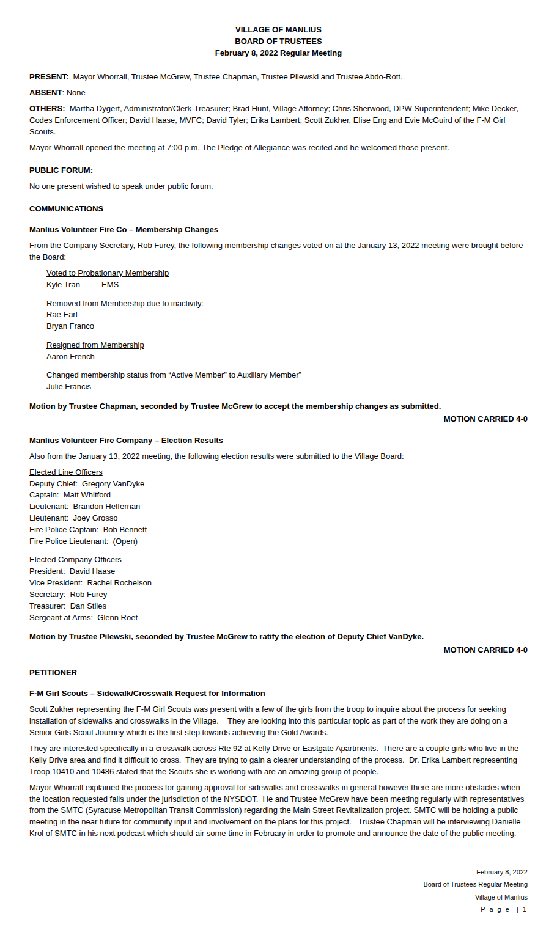VILLAGE OF MANLIUS
BOARD OF TRUSTEES
February 8, 2022 Regular Meeting
PRESENT: Mayor Whorrall, Trustee McGrew, Trustee Chapman, Trustee Pilewski and Trustee Abdo-Rott.
ABSENT: None
OTHERS: Martha Dygert, Administrator/Clerk-Treasurer; Brad Hunt, Village Attorney; Chris Sherwood, DPW Superintendent; Mike Decker, Codes Enforcement Officer; David Haase, MVFC; David Tyler; Erika Lambert; Scott Zukher, Elise Eng and Evie McGuird of the F-M Girl Scouts.
Mayor Whorrall opened the meeting at 7:00 p.m. The Pledge of Allegiance was recited and he welcomed those present.
PUBLIC FORUM:
No one present wished to speak under public forum.
COMMUNICATIONS
Manlius Volunteer Fire Co – Membership Changes
From the Company Secretary, Rob Furey, the following membership changes voted on at the January 13, 2022 meeting were brought before the Board:
Voted to Probationary Membership
Kyle Tran EMS
Removed from Membership due to inactivity:
Rae Earl
Bryan Franco
Resigned from Membership
Aaron French
Changed membership status from “Active Member” to Auxiliary Member”
Julie Francis
Motion by Trustee Chapman, seconded by Trustee McGrew to accept the membership changes as submitted.
MOTION CARRIED 4-0
Manlius Volunteer Fire Company – Election Results
Also from the January 13, 2022 meeting, the following election results were submitted to the Village Board:
Elected Line Officers
Deputy Chief: Gregory VanDyke
Captain: Matt Whitford
Lieutenant: Brandon Heffernan
Lieutenant: Joey Grosso
Fire Police Captain: Bob Bennett
Fire Police Lieutenant: (Open)
Elected Company Officers
President: David Haase
Vice President: Rachel Rochelson
Secretary: Rob Furey
Treasurer: Dan Stiles
Sergeant at Arms: Glenn Roet
Motion by Trustee Pilewski, seconded by Trustee McGrew to ratify the election of Deputy Chief VanDyke.
MOTION CARRIED 4-0
PETITIONER
F-M Girl Scouts – Sidewalk/Crosswalk Request for Information
Scott Zukher representing the F-M Girl Scouts was present with a few of the girls from the troop to inquire about the process for seeking installation of sidewalks and crosswalks in the Village. They are looking into this particular topic as part of the work they are doing on a Senior Girls Scout Journey which is the first step towards achieving the Gold Awards.
They are interested specifically in a crosswalk across Rte 92 at Kelly Drive or Eastgate Apartments. There are a couple girls who live in the Kelly Drive area and find it difficult to cross. They are trying to gain a clearer understanding of the process. Dr. Erika Lambert representing Troop 10410 and 10486 stated that the Scouts she is working with are an amazing group of people.
Mayor Whorrall explained the process for gaining approval for sidewalks and crosswalks in general however there are more obstacles when the location requested falls under the jurisdiction of the NYSDOT. He and Trustee McGrew have been meeting regularly with representatives from the SMTC (Syracuse Metropolitan Transit Commission) regarding the Main Street Revitalization project. SMTC will be holding a public meeting in the near future for community input and involvement on the plans for this project. Trustee Chapman will be interviewing Danielle Krol of SMTC in his next podcast which should air some time in February in order to promote and announce the date of the public meeting.
February 8, 2022
Board of Trustees Regular Meeting
Village of Manlius
P a g e | 1